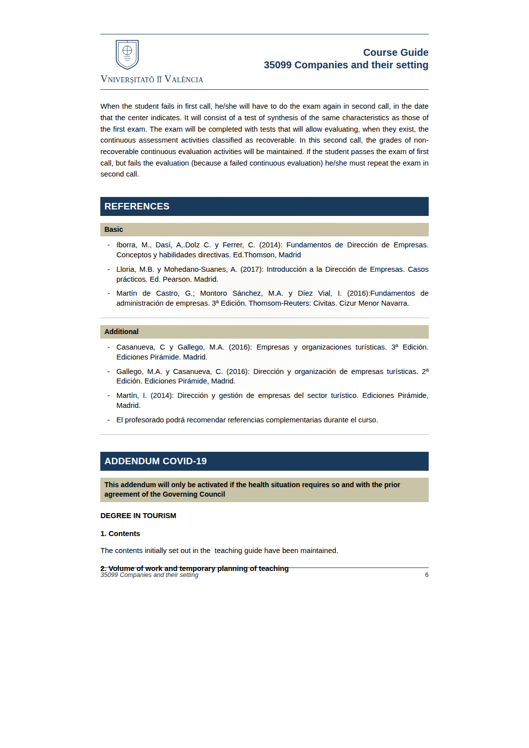Vniverşitatŏ ǐǐ València
Course Guide
35099 Companies and their setting
When the student fails in first call, he/she will have to do the exam again in second call, in the date that the center indicates. It will consist of a test of synthesis of the same characteristics as those of the first exam. The exam will be completed with tests that will allow evaluating, when they exist, the continuous assessment activities classified as recoverable. In this second call, the grades of non-recoverable continuous evaluation activities will be maintained. If the student passes the exam of first call, but fails the evaluation (because a failed continuous evaluation) he/she must repeat the exam in second call.
REFERENCES
Basic
Iborra, M., Dasí, A,.Dolz C. y Ferrer, C. (2014): Fundamentos de Dirección de Empresas. Conceptos y habilidades directivas. Ed.Thomson, Madrid
Lloria, M.B. y Mohedano-Suanes, A. (2017): Introducción a la Dirección de Empresas. Casos prácticos. Ed. Pearson. Madrid.
Martín de Castro, G.; Montoro Sánchez, M.A. y Díez Vial, I. (2016):Fundamentos de administración de empresas. 3ª Edición. Thomsom-Reuters: Civitas. Cizur Menor Navarra.
Additional
Casanueva, C y Gallego, M.A. (2016): Empresas y organizaciones turísticas. 3ª Edición. Ediciones Pirámide. Madrid.
Gallego, M.A. y Casanueva, C. (2016): Dirección y organización de empresas turísticas. 2ª Edición. Ediciones Pirámide, Madrid.
Martín, I. (2014): Dirección y gestión de empresas del sector turístico. Ediciones Pirámide, Madrid.
El profesorado podrá recomendar referencias complementarias durante el curso.
ADDENDUM COVID-19
This addendum will only be activated if the health situation requires so and with the prior agreement of the Governing Council
DEGREE IN TOURISM
1. Contents
The contents initially set out in the teaching guide have been maintained.
2. Volume of work and temporary planning of teaching
35099 Companies and their setting 6